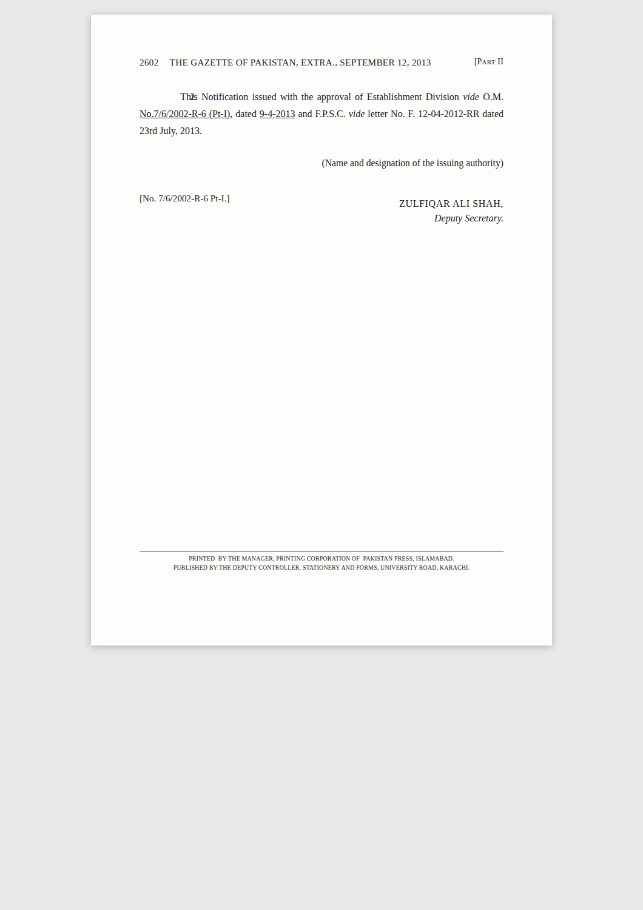2602 THE GAZETTE OF PAKISTAN, EXTRA., SEPTEMBER 12, 2013 [PART II
2. This Notification issued with the approval of Establishment Division vide O.M. No.7/6/2002-R-6 (Pt-I), dated 9-4-2013 and F.P.S.C. vide letter No. F. 12-04-2012-RR dated 23rd July, 2013.
(Name and designation of the issuing authority)
[No. 7/6/2002-R-6 Pt-I.]
ZULFIQAR ALI SHAH,
Deputy Secretary.
Printed by the Manager, Printing Corporation of Pakistan Press, Islamabad.
Published by the Deputy Controller, Stationery and Forms, University Road, Karachi.